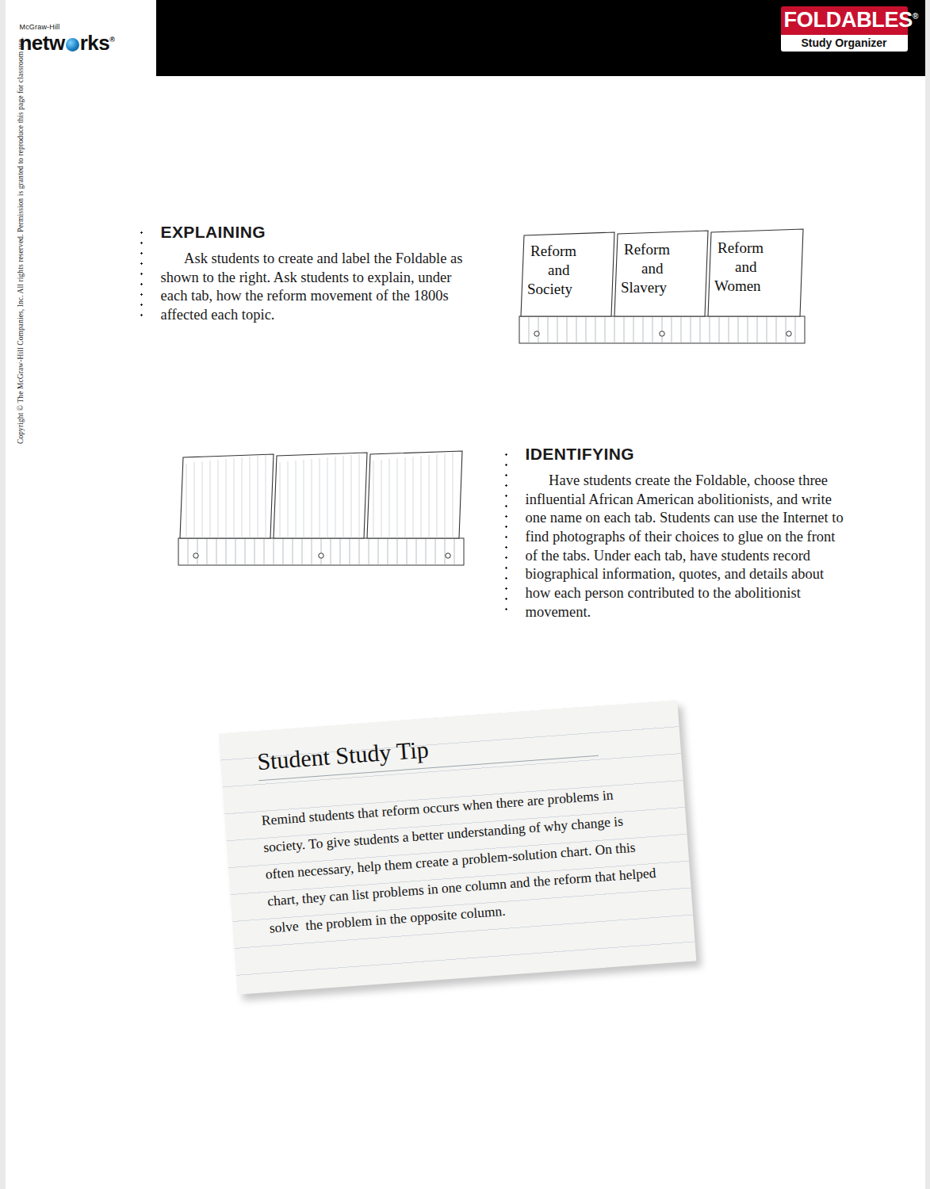McGraw-Hill netw rks®
FOLDABLES®
Study Organizer
Copyright © The McGraw-Hill Companies, Inc. All rights reserved. Permission is granted to reproduce this page for classroom use.
EXPLAINING
Ask students to create and label the Foldable as shown to the right. Ask students to explain, under each tab, how the reform movement of the 1800s affected each topic.
Reform and Society Reform and Slavery Reform and Women
IDENTIFYING
Have students create the Foldable, choose three influential African American abolitionists, and write one name on each tab. Students can use the Internet to find photographs of their choices to glue on the front of the tabs. Under each tab, have students record biographical information, quotes, and details about how each person contributed to the abolitionist movement.
Student Study Tip
Remind students that reform occurs when there are problems in society. To give students a better understanding of why change is often necessary, help them create a problem-solution chart. On this chart, they can list problems in one column and the reform that helped solve the problem in the opposite column.